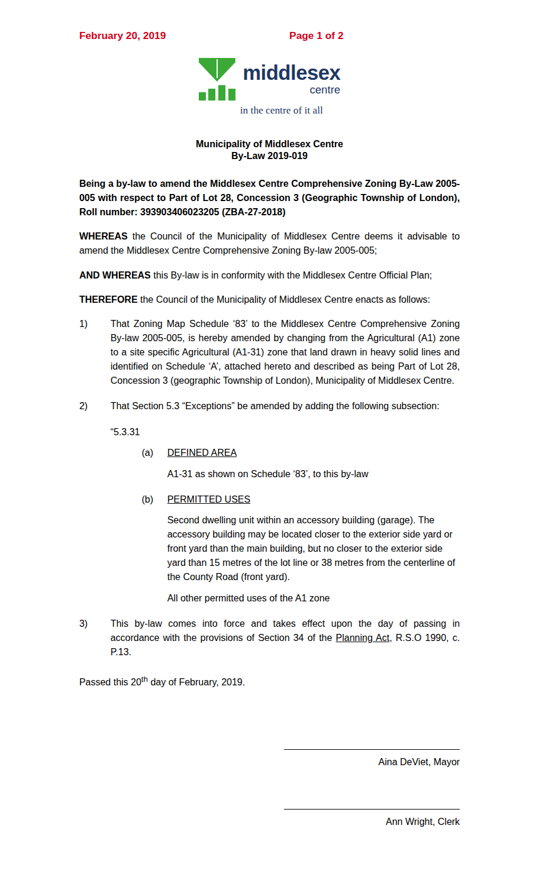February 20, 2019
Page 1 of 2
middlesex
centre
in the centre of it all
Municipality of Middlesex Centre
By-Law 2019-019
Being a by-law to amend the Middlesex Centre Comprehensive Zoning By-Law 2005-005 with respect to Part of Lot 28, Concession 3 (Geographic Township of London), Roll number: 393903406023205 (ZBA-27-2018)
WHEREAS the Council of the Municipality of Middlesex Centre deems it advisable to amend the Middlesex Centre Comprehensive Zoning By-law 2005-005;
AND WHEREAS this By-law is in conformity with the Middlesex Centre Official Plan;
THEREFORE the Council of the Municipality of Middlesex Centre enacts as follows:
That Zoning Map Schedule ‘83’ to the Middlesex Centre Comprehensive Zoning By-law 2005-005, is hereby amended by changing from the Agricultural (A1) zone to a site specific Agricultural (A1-31) zone that land drawn in heavy solid lines and identified on Schedule ‘A’, attached hereto and described as being Part of Lot 28, Concession 3 (geographic Township of London), Municipality of Middlesex Centre.
That Section 5.3 “Exceptions” be amended by adding the following subsection:
“5.3.31
(a) DEFINED AREA
A1-31 as shown on Schedule ‘83’, to this by-law
(b) PERMITTED USES
Second dwelling unit within an accessory building (garage). The accessory building may be located closer to the exterior side yard or front yard than the main building, but no closer to the exterior side yard than 15 metres of the lot line or 38 metres from the centerline of the County Road (front yard).
All other permitted uses of the A1 zone
This by-law comes into force and takes effect upon the day of passing in accordance with the provisions of Section 34 of the Planning Act, R.S.O 1990, c. P.13.
Passed this 20th day of February, 2019.
Aina DeViet, Mayor Ann Wright, Clerk